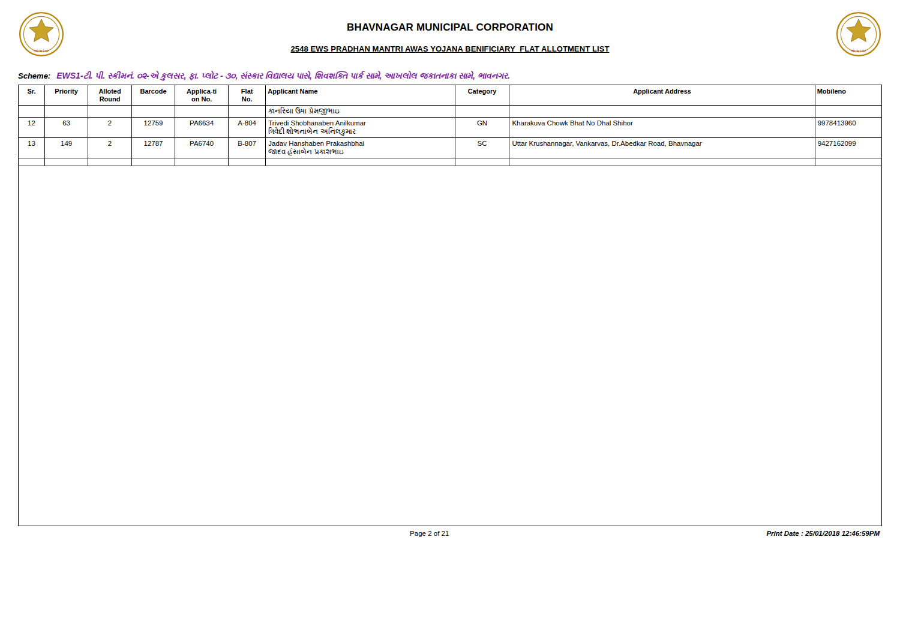BHAVNAGAR MUNICIPAL CORPORATION
2548 EWS PRADHAN MANTRI AWAS YOJANA BENIFICIARY FLAT ALLOTMENT LIST
Scheme: EWS1-ટી. પી. સ્કીમનં. ૦૨-એ કુલસર, ફા. પ્લોટ - ૩૦, સંસ્કાર વિદ્યાલય પાસે, શિવશક્તિ પાર્ક સામે, આખલોલ જકાતનાકા સામે, ભાવનગર.
| Sr. | Priority | Alloted Round | Barcode | Applica-ti on No. | Flat No. | Applicant Name | Category | Applicant Address | Mobileno |
| --- | --- | --- | --- | --- | --- | --- | --- | --- | --- |
| | | | | | | કાનરિયા ઉષા પ્રેમજીભાઇ | | | |
| 12 | 63 | 2 | 12759 | PA6634 | A-804 | Trivedi Shobhanaben Anilkumar ત્રિવેદી શોભનાબેન અનિલકુમાર | GN | Kharakuva Chowk Bhat No Dhal Shihor | 9978413960 |
| 13 | 149 | 2 | 12787 | PA6740 | B-807 | Jadav Hanshaben Prakashbhai જાદવ હંસાબેન પ્રકાશભાઇ | SC | Uttar Krushannagar, Vankarvas, Dr.Abedkar Road, Bhavnagar | 9427162099 |
Page 2 of 21
Print Date : 25/01/2018 12:46:59PM